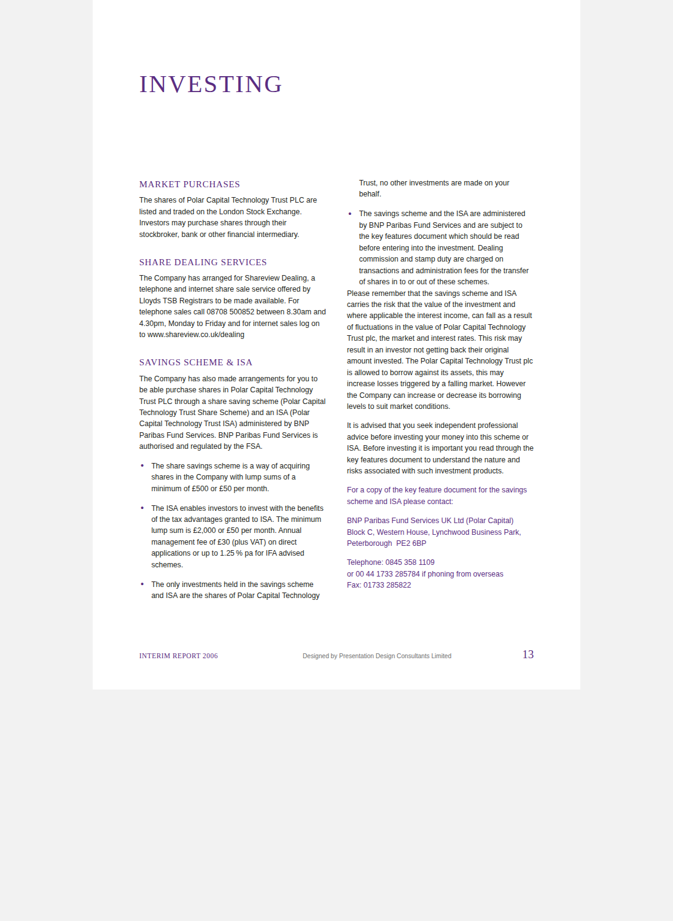Investing
Market Purchases
The shares of Polar Capital Technology Trust PLC are listed and traded on the London Stock Exchange. Investors may purchase shares through their stockbroker, bank or other financial intermediary.
Share Dealing Services
The Company has arranged for Shareview Dealing, a telephone and internet share sale service offered by Lloyds TSB Registrars to be made available. For telephone sales call 08708 500852 between 8.30am and 4.30pm, Monday to Friday and for internet sales log on to www.shareview.co.uk/dealing
Savings Scheme & ISA
The Company has also made arrangements for you to be able purchase shares in Polar Capital Technology Trust PLC through a share saving scheme (Polar Capital Technology Trust Share Scheme) and an ISA (Polar Capital Technology Trust ISA) administered by BNP Paribas Fund Services. BNP Paribas Fund Services is authorised and regulated by the FSA.
The share savings scheme is a way of acquiring shares in the Company with lump sums of a minimum of £500 or £50 per month.
The ISA enables investors to invest with the benefits of the tax advantages granted to ISA. The minimum lump sum is £2,000 or £50 per month. Annual management fee of £30 (plus VAT) on direct applications or up to 1.25 % pa for IFA advised schemes.
The only investments held in the savings scheme and ISA are the shares of Polar Capital Technology Trust, no other investments are made on your behalf.
The savings scheme and the ISA are administered by BNP Paribas Fund Services and are subject to the key features document which should be read before entering into the investment. Dealing commission and stamp duty are charged on transactions and administration fees for the transfer of shares in to or out of these schemes.
Please remember that the savings scheme and ISA carries the risk that the value of the investment and where applicable the interest income, can fall as a result of fluctuations in the value of Polar Capital Technology Trust plc, the market and interest rates. This risk may result in an investor not getting back their original amount invested. The Polar Capital Technology Trust plc is allowed to borrow against its assets, this may increase losses triggered by a falling market. However the Company can increase or decrease its borrowing levels to suit market conditions.
It is advised that you seek independent professional advice before investing your money into this scheme or ISA. Before investing it is important you read through the key features document to understand the nature and risks associated with such investment products.
For a copy of the key feature document for the savings scheme and ISA please contact:
BNP Paribas Fund Services UK Ltd (Polar Capital)
Block C, Western House, Lynchwood Business Park,
Peterborough PE2 6BP
Telephone: 0845 358 1109
or 00 44 1733 285784 if phoning from overseas
Fax: 01733 285822
Interim Report 2006
Designed by Presentation Design Consultants Limited
13